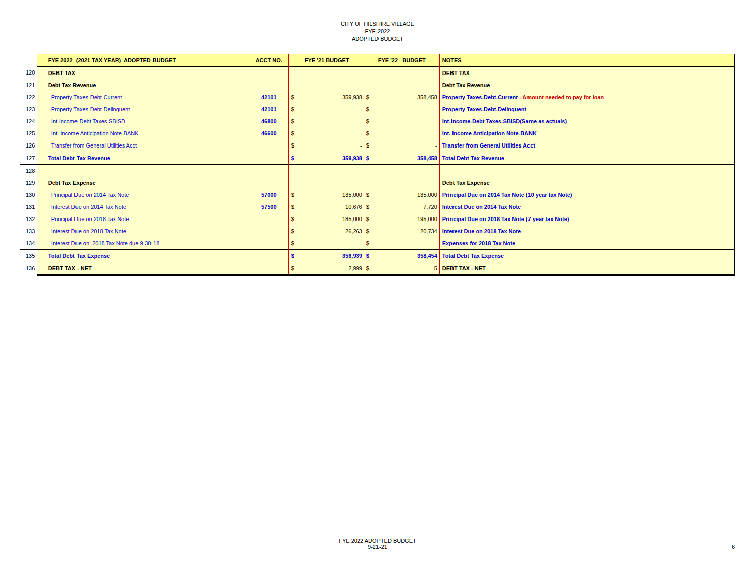CITY OF HILSHIRE VILLAGE
FYE 2022
ADOPTED BUDGET
| | | FYE 2022 (2021 TAX YEAR) ADOPTED BUDGET | | ACCT NO. | FYE '21 BUDGET | FYE '22 BUDGET | NOTES |
| 120 | | DEBT TAX | | | | | DEBT TAX |
| 121 | | Debt Tax Revenue | | | | | Debt Tax Revenue |
| 122 | | Property Taxes-Debt-Current | | 42101 | $ 359,938 | $ 358,458 | Property Taxes-Debt-Current - Amount needed to pay for loan |
| 123 | | Property Taxes-Debt-Delinquent | | 42101 | $ - | $ - | Property Taxes-Debt-Delinquent |
| 124 | | Int-Income-Debt Taxes-SBISD | | 46800 | $ - | $ - | Int-Income-Debt Taxes-SBISD(Same as actuals) |
| 125 | | Int. Income Anticipation Note-BANK | | 46600 | $ - | $ - | Int. Income Anticipation Note-BANK |
| 126 | | Transfer from General Utilities Acct | | | $ - | $ - | Transfer from General Utilities Acct |
| 127 | | Total Debt Tax Revenue | | | $ 359,938 | $ 358,458 | Total Debt Tax Revenue |
| 128 | | | | | | | |
| 129 | | Debt Tax Expense | | | | | Debt Tax Expense |
| 130 | | Principal Due on 2014 Tax Note | | 57000 | $ 135,000 | $ 135,000 | Principal Due on 2014 Tax Note (10 year tax Note) |
| 131 | | Interest Due on 2014 Tax Note | | 57500 | $ 10,676 | $ 7,720 | Interest Due on 2014 Tax Note |
| 132 | | Principal Due on 2018 Tax Note | | | $ 185,000 | $ 195,000 | Principal Due on 2018 Tax Note (7 year tax Note) |
| 133 | | Interest Due on 2018 Tax Note | | | $ 26,263 | $ 20,734 | Interest Due on 2018 Tax Note |
| 134 | | Interest Due on 2018 Tax Note due 9-30-18 | | | $ - | $ - | Expenses for 2018 Tax Note |
| 135 | | Total Debt Tax Expense | | | $ 356,939 | $ 358,454 | Total Debt Tax Expense |
| 136 | | DEBT TAX - NET | | | $ 2,999 | $ 5 | DEBT TAX - NET |
FYE 2022 ADOPTED BUDGET
9-21-21 6